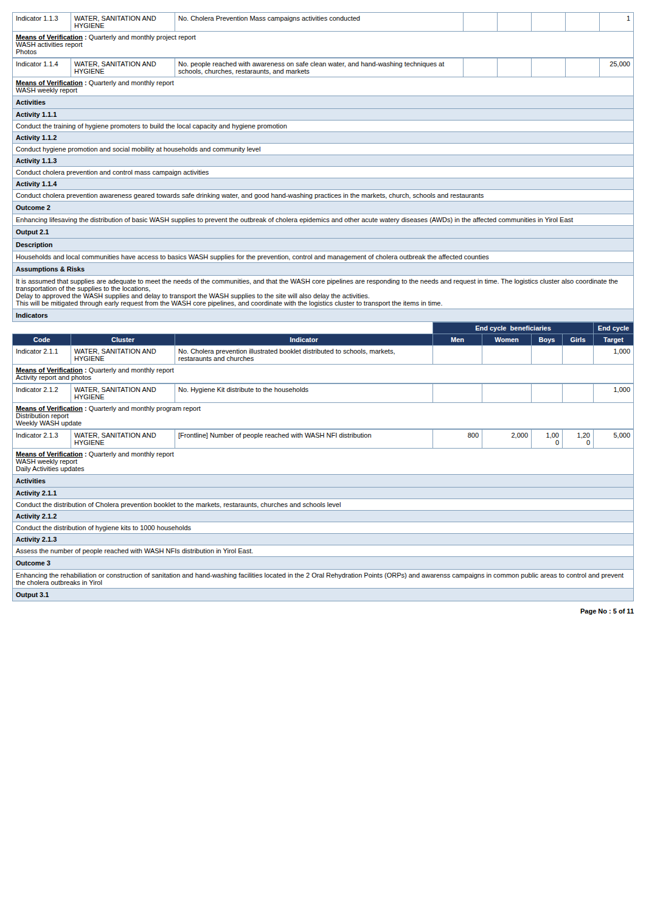| Indicator 1.1.3 | WATER, SANITATION AND HYGIENE | No. Cholera Prevention Mass campaigns activities conducted | | | | | 1 |
Means of Verification : Quarterly and monthly project report
WASH activities report
Photos
| Indicator 1.1.4 | WATER, SANITATION AND HYGIENE | No. people reached with awareness on safe clean water, and hand-washing techniques at schools, churches, restaraunts, and markets | | | | | 25,000 |
Means of Verification : Quarterly and monthly report
WASH weekly report
Activities
Activity 1.1.1
Conduct the training of hygiene promoters to build the local capacity and hygiene promotion
Activity 1.1.2
Conduct hygiene promotion and social mobility at households and community level
Activity 1.1.3
Conduct cholera prevention and control mass campaign activities
Activity 1.1.4
Conduct cholera prevention awareness geared towards safe drinking water, and good hand-washing practices in the markets, church, schools and restaurants
Outcome 2
Enhancing lifesaving the distribution of basic WASH supplies to prevent the outbreak of cholera epidemics and other acute watery diseases (AWDs) in the affected communities in Yirol East
Output 2.1
Description
Households and local communities have access to basics WASH supplies for the prevention, control and management of cholera outbreak the affected counties
Assumptions & Risks
It is assumed that supplies are adequate to meet the needs of the communities, and that the WASH core pipelines are responding to the needs and request in time. The logistics cluster also coordinate the transportation of the supplies to the locations,
Delay to approved the WASH supplies and delay to transport the WASH supplies to the site will also delay the activities.
This will be mitigated through early request from the WASH core pipelines, and coordinate with the logistics cluster to transport the items in time.
Indicators
| | | | End cycle beneficiaries | End cycle |
| Code | Cluster | Indicator | Men | Women | Boys | Girls | Target |
| Indicator 2.1.1 | WATER, SANITATION AND HYGIENE | No. Cholera prevention illustrated booklet distributed to schools, markets, restaraunts and churches | | | | | 1,000 |
Means of Verification : Quarterly and monthly report
Activity report and photos
| Indicator 2.1.2 | WATER, SANITATION AND HYGIENE | No. Hygiene Kit distribute to the households | | | | | 1,000 |
Means of Verification : Quarterly and monthly program report
Distribution report
Weekly WASH update
| Indicator 2.1.3 | WATER, SANITATION AND HYGIENE | [Frontline] Number of people reached with WASH NFI distribution | 800 | 2,000 | 1,00 0 | 1,20 0 | 5,000 |
Means of Verification : Quarterly and monthly report
WASH weekly report
Daily Activities updates
Activities
Activity 2.1.1
Conduct the distribution of Cholera prevention booklet to the markets, restaraunts, churches and schools level
Activity 2.1.2
Conduct the distribution of hygiene kits to 1000 households
Activity 2.1.3
Assess the number of people reached with WASH NFIs distribution in Yirol East.
Outcome 3
Enhancing the rehabiliation or construction of sanitation and hand-washing facilities located in the 2 Oral Rehydration Points (ORPs) and awarenss campaigns in common public areas to control and prevent the cholera outbreaks in Yirol
Output 3.1
Page No : 5 of 11